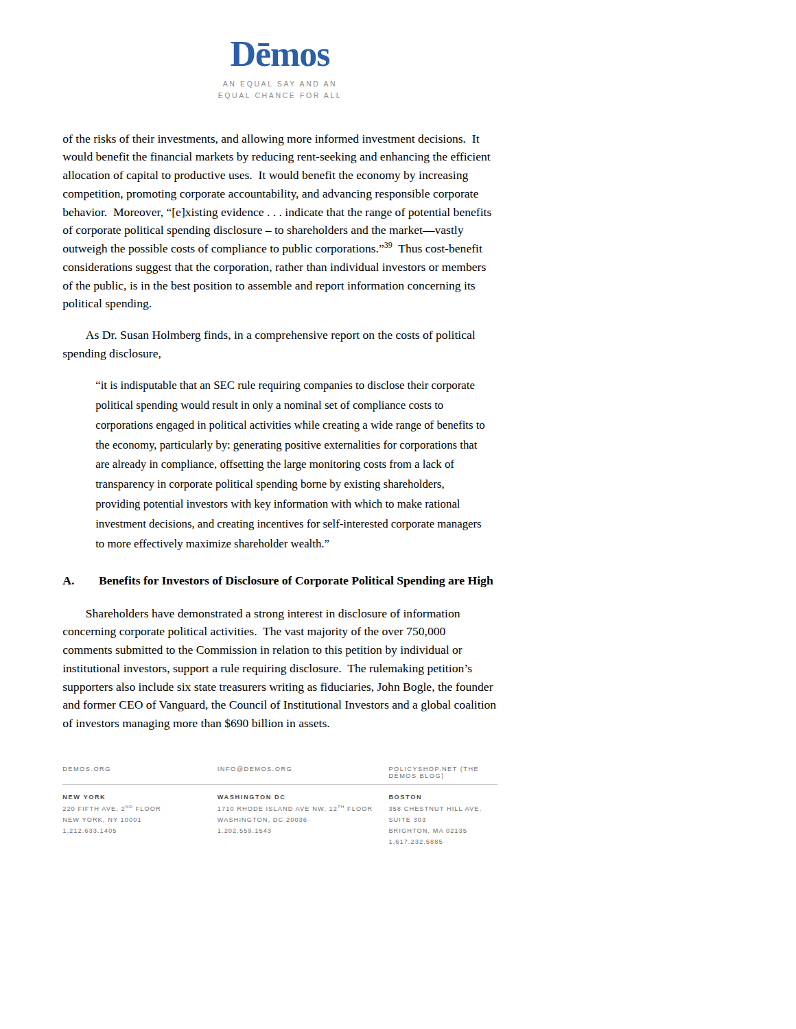Dēmos
AN EQUAL SAY AND AN
EQUAL CHANCE FOR ALL
of the risks of their investments, and allowing more informed investment decisions. It would benefit the financial markets by reducing rent-seeking and enhancing the efficient allocation of capital to productive uses. It would benefit the economy by increasing competition, promoting corporate accountability, and advancing responsible corporate behavior. Moreover, “[e]xisting evidence . . . indicate that the range of potential benefits of corporate political spending disclosure – to shareholders and the market—vastly outweigh the possible costs of compliance to public corporations.”39 Thus cost-benefit considerations suggest that the corporation, rather than individual investors or members of the public, is in the best position to assemble and report information concerning its political spending.
As Dr. Susan Holmberg finds, in a comprehensive report on the costs of political spending disclosure,
“it is indisputable that an SEC rule requiring companies to disclose their corporate political spending would result in only a nominal set of compliance costs to corporations engaged in political activities while creating a wide range of benefits to the economy, particularly by: generating positive externalities for corporations that are already in compliance, offsetting the large monitoring costs from a lack of transparency in corporate political spending borne by existing shareholders, providing potential investors with key information with which to make rational investment decisions, and creating incentives for self-interested corporate managers to more effectively maximize shareholder wealth.”
A. Benefits for Investors of Disclosure of Corporate Political Spending are High
Shareholders have demonstrated a strong interest in disclosure of information concerning corporate political activities. The vast majority of the over 750,000 comments submitted to the Commission in relation to this petition by individual or institutional investors, support a rule requiring disclosure. The rulemaking petition’s supporters also include six state treasurers writing as fiduciaries, John Bogle, the founder and former CEO of Vanguard, the Council of Institutional Investors and a global coalition of investors managing more than $690 billion in assets.
DEMOS.ORG
INFO@DEMOS.ORG
POLICYSHOP.NET (THE DĒMOS BLOG)
NEW YORK 220 FIFTH AVE, 2ND FLOOR NEW YORK, NY 10001 1.212.633.1405
WASHINGTON DC 1710 RHODE ISLAND AVE NW, 12TH FLOOR WASHINGTON, DC 20036 1.202.559.1543
BOSTON 358 CHESTNUT HILL AVE, SUITE 303 BRIGHTON, MA 02135 1.617.232.5885